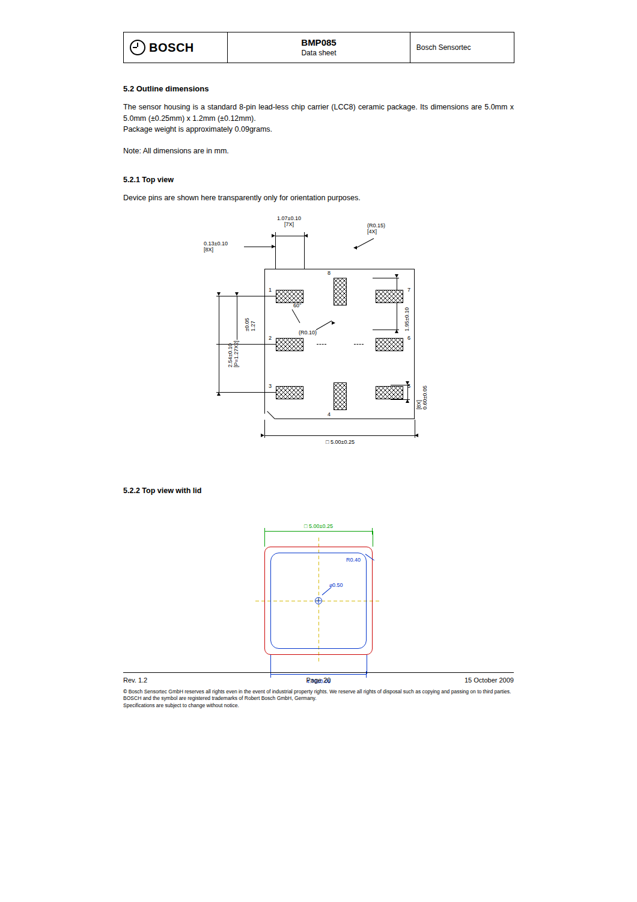BOSCH
BMP085
Data sheet
Bosch Sensortec
5.2 Outline dimensions
The sensor housing is a standard 8-pin lead-less chip carrier (LCC8) ceramic package. Its dimensions are 5.0mm x 5.0mm (±0.25mm) x 1.2mm (±0.12mm).
Package weight is approximately 0.09grams.
Note: All dimensions are in mm.
5.2.1 Top view
Device pins are shown here transparently only for orientation purposes.
1.07±0.10
[7X]
0.13±0.10
[8X]
(R0.15)
[4X]
1.95±0.10
[8X]
0.60±0.05
±0.05
1.27
2.54±0.10
[P=1.27X2]
(R0.10)
60°
1 2 3 4 5 6 7 8
□ 5.00±0.25
5.2.2 Top view with lid
□ 5.00±0.25
R0.40
⌀0.50
4.70±0.05
Rev. 1.2
Page 20
15 October 2009
© Bosch Sensortec GmbH reserves all rights even in the event of industrial property rights. We reserve all rights of disposal such as copying and passing on to third parties. BOSCH and the symbol are registered trademarks of Robert Bosch GmbH, Germany.
Specifications are subject to change without notice.